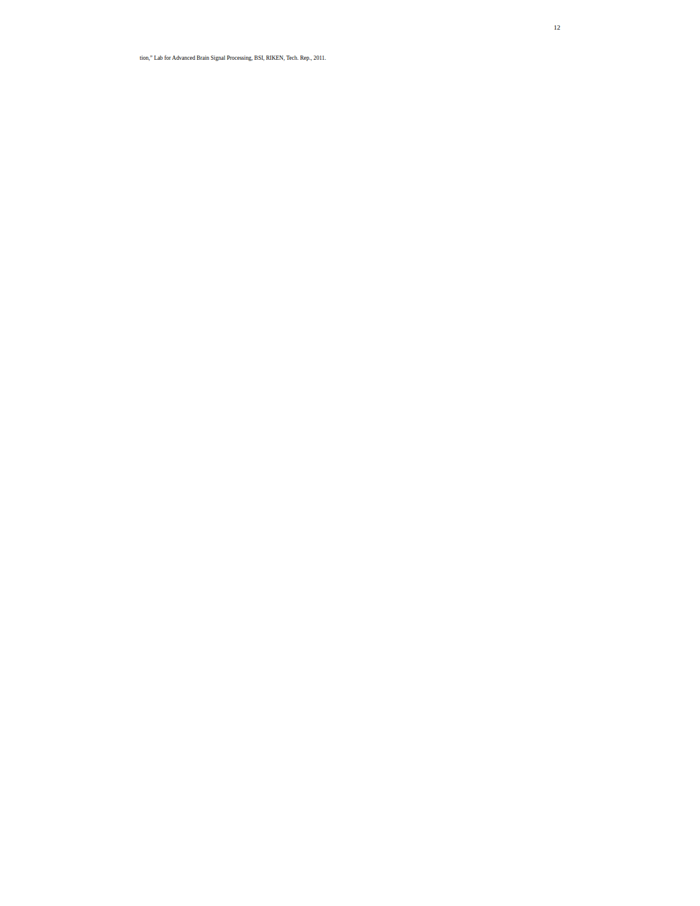12
tion,” Lab for Advanced Brain Signal Processing, BSI, RIKEN, Tech. Rep., 2011.